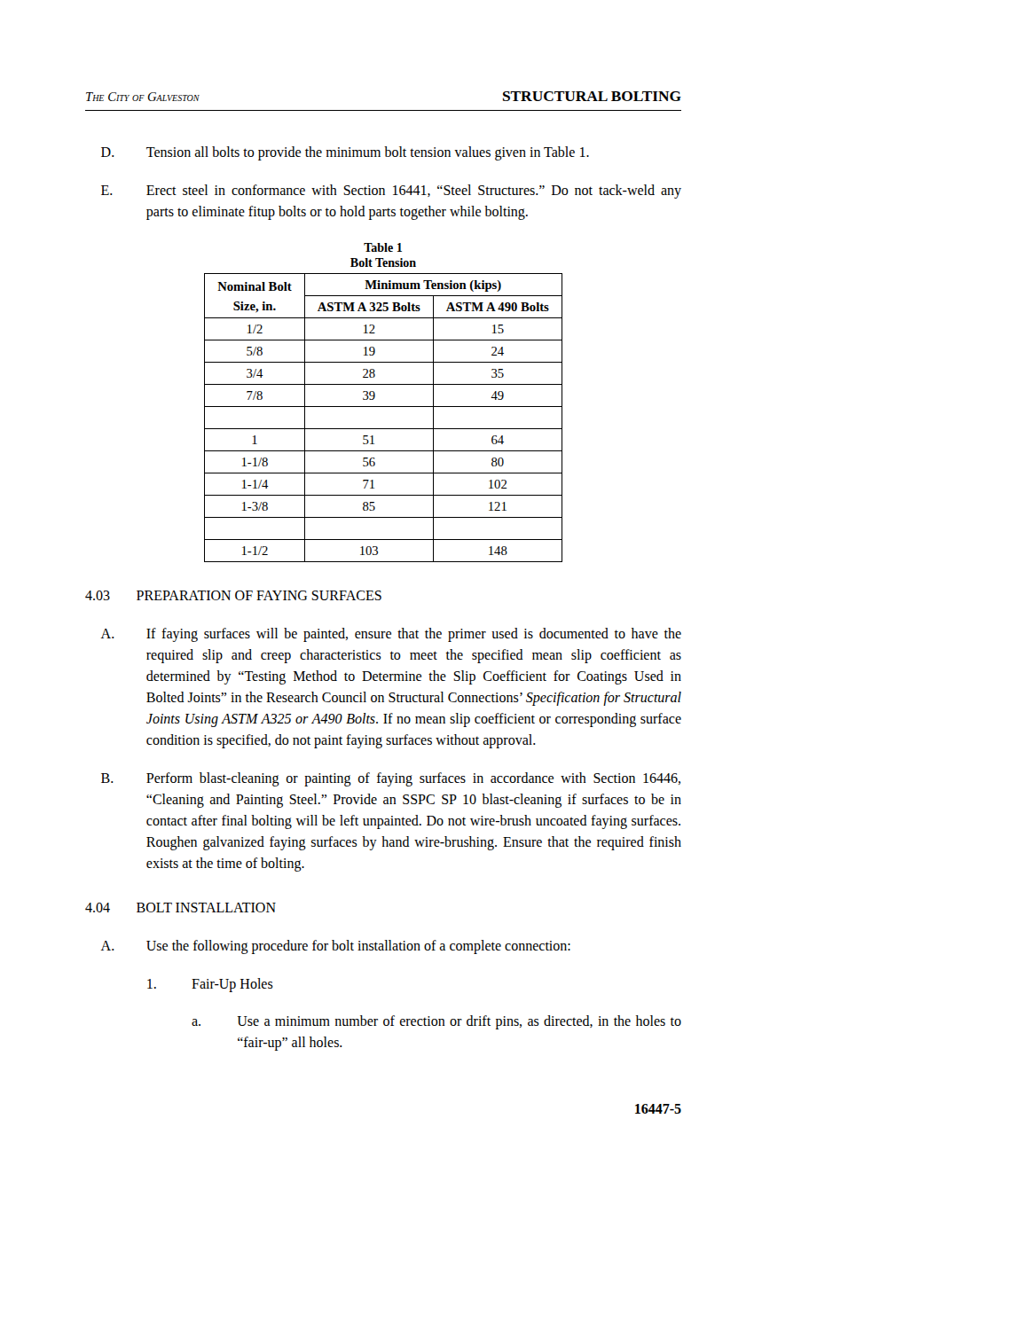The City of Galveston
STRUCTURAL BOLTING
D.
Tension all bolts to provide the minimum bolt tension values given in Table 1.
E.
Erect steel in conformance with Section 16441, “Steel Structures.” Do not tack-weld any parts to eliminate fitup bolts or to hold parts together while bolting.
Table 1 Bolt Tension
| Nominal Bolt Size, in. | Minimum Tension (kips) |
| --- | --- |
| ASTM A 325 Bolts | ASTM A 490 Bolts |
| 1/2 | 12 | 15 |
| 5/8 | 19 | 24 |
| 3/4 | 28 | 35 |
| 7/8 | 39 | 49 |
| 1 | 51 | 64 |
| 1-1/8 | 56 | 80 |
| 1-1/4 | 71 | 102 |
| 1-3/8 | 85 | 121 |
| 1-1/2 | 103 | 148 |
4.03
PREPARATION OF FAYING SURFACES
A.
If faying surfaces will be painted, ensure that the primer used is documented to have the required slip and creep characteristics to meet the specified mean slip coefficient as determined by “Testing Method to Determine the Slip Coefficient for Coatings Used in Bolted Joints” in the Research Council on Structural Connections’ Specification for Structural Joints Using ASTM A325 or A490 Bolts. If no mean slip coefficient or corresponding surface condition is specified, do not paint faying surfaces without approval.
B.
Perform blast-cleaning or painting of faying surfaces in accordance with Section 16446, “Cleaning and Painting Steel.” Provide an SSPC SP 10 blast-cleaning if surfaces to be in contact after final bolting will be left unpainted. Do not wire-brush uncoated faying surfaces. Roughen galvanized faying surfaces by hand wire-brushing. Ensure that the required finish exists at the time of bolting.
4.04
BOLT INSTALLATION
A.
Use the following procedure for bolt installation of a complete connection:
1.
Fair-Up Holes
a.
Use a minimum number of erection or drift pins, as directed, in the holes to “fair-up” all holes.
16447-5